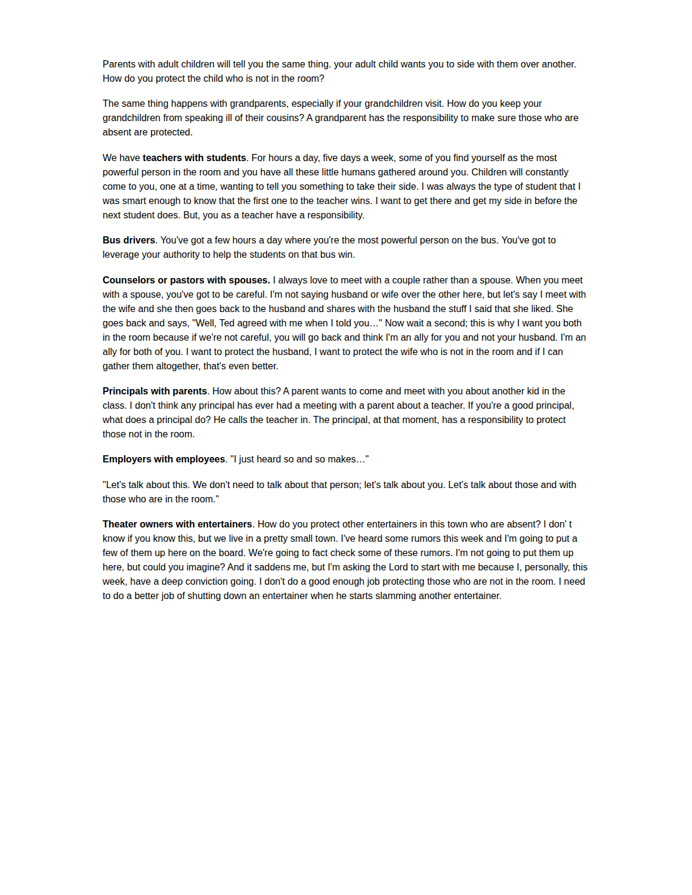Parents with adult children will tell you the same thing. your adult child wants you to side with them over another. How do you protect the child who is not in the room?
The same thing happens with grandparents, especially if your grandchildren visit. How do you keep your grandchildren from speaking ill of their cousins? A grandparent has the responsibility to make sure those who are absent are protected.
We have teachers with students. For hours a day, five days a week, some of you find yourself as the most powerful person in the room and you have all these little humans gathered around you. Children will constantly come to you, one at a time, wanting to tell you something to take their side. I was always the type of student that I was smart enough to know that the first one to the teacher wins. I want to get there and get my side in before the next student does. But, you as a teacher have a responsibility.
Bus drivers. You've got a few hours a day where you're the most powerful person on the bus. You've got to leverage your authority to help the students on that bus win.
Counselors or pastors with spouses. I always love to meet with a couple rather than a spouse. When you meet with a spouse, you've got to be careful. I'm not saying husband or wife over the other here, but let's say I meet with the wife and she then goes back to the husband and shares with the husband the stuff I said that she liked. She goes back and says, "Well, Ted agreed with me when I told you…" Now wait a second; this is why I want you both in the room because if we're not careful, you will go back and think I'm an ally for you and not your husband. I'm an ally for both of you. I want to protect the husband, I want to protect the wife who is not in the room and if I can gather them altogether, that's even better.
Principals with parents. How about this? A parent wants to come and meet with you about another kid in the class. I don't think any principal has ever had a meeting with a parent about a teacher. If you're a good principal, what does a principal do? He calls the teacher in. The principal, at that moment, has a responsibility to protect those not in the room.
Employers with employees. "I just heard so and so makes…"
"Let's talk about this. We don't need to talk about that person; let's talk about you. Let's talk about those and with those who are in the room."
Theater owners with entertainers. How do you protect other entertainers in this town who are absent? I don' t know if you know this, but we live in a pretty small town. I've heard some rumors this week and I'm going to put a few of them up here on the board. We're going to fact check some of these rumors. I'm not going to put them up here, but could you imagine? And it saddens me, but I'm asking the Lord to start with me because I, personally, this week, have a deep conviction going. I don't do a good enough job protecting those who are not in the room. I need to do a better job of shutting down an entertainer when he starts slamming another entertainer.